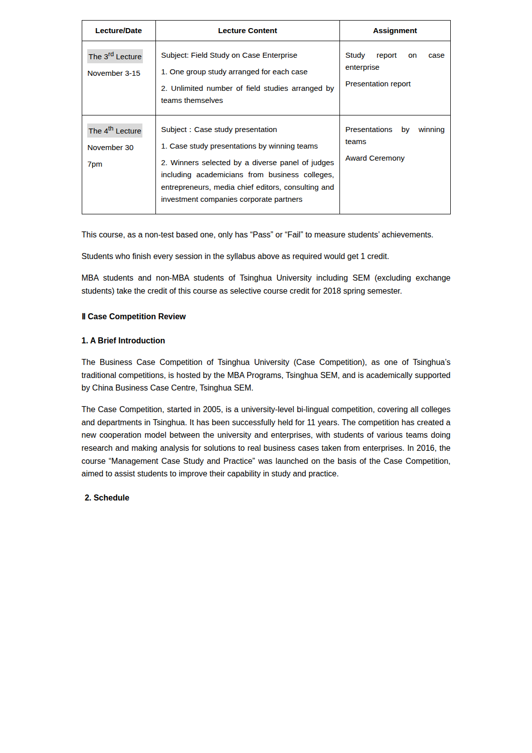| Lecture/Date | Lecture Content | Assignment |
| --- | --- | --- |
| The 3 rd Lecture November 3-15 | Subject: Field Study on Case Enterprise 1. One group study arranged for each case 2. Unlimited number of field studies arranged by teams themselves | Study report on case enterprise Presentation report |
| The 4 th Lecture November 30 7pm | Subject：Case study presentation 1. Case study presentations by winning teams 2. Winners selected by a diverse panel of judges including academicians from business colleges, entrepreneurs, media chief editors, consulting and investment companies corporate partners | Presentations by winning teams Award Ceremony |
This course, as a non-test based one, only has “Pass” or “Fail” to measure students’ achievements.
Students who finish every session in the syllabus above as required would get 1 credit.
MBA students and non-MBA students of Tsinghua University including SEM (excluding exchange students) take the credit of this course as selective course credit for 2018 spring semester.
Ⅱ Case Competition Review
1. A Brief Introduction
The Business Case Competition of Tsinghua University (Case Competition), as one of Tsinghua’s traditional competitions, is hosted by the MBA Programs, Tsinghua SEM, and is academically supported by China Business Case Centre, Tsinghua SEM.
The Case Competition, started in 2005, is a university-level bi-lingual competition, covering all colleges and departments in Tsinghua. It has been successfully held for 11 years. The competition has created a new cooperation model between the university and enterprises, with students of various teams doing research and making analysis for solutions to real business cases taken from enterprises. In 2016, the course “Management Case Study and Practice” was launched on the basis of the Case Competition, aimed to assist students to improve their capability in study and practice.
2. Schedule